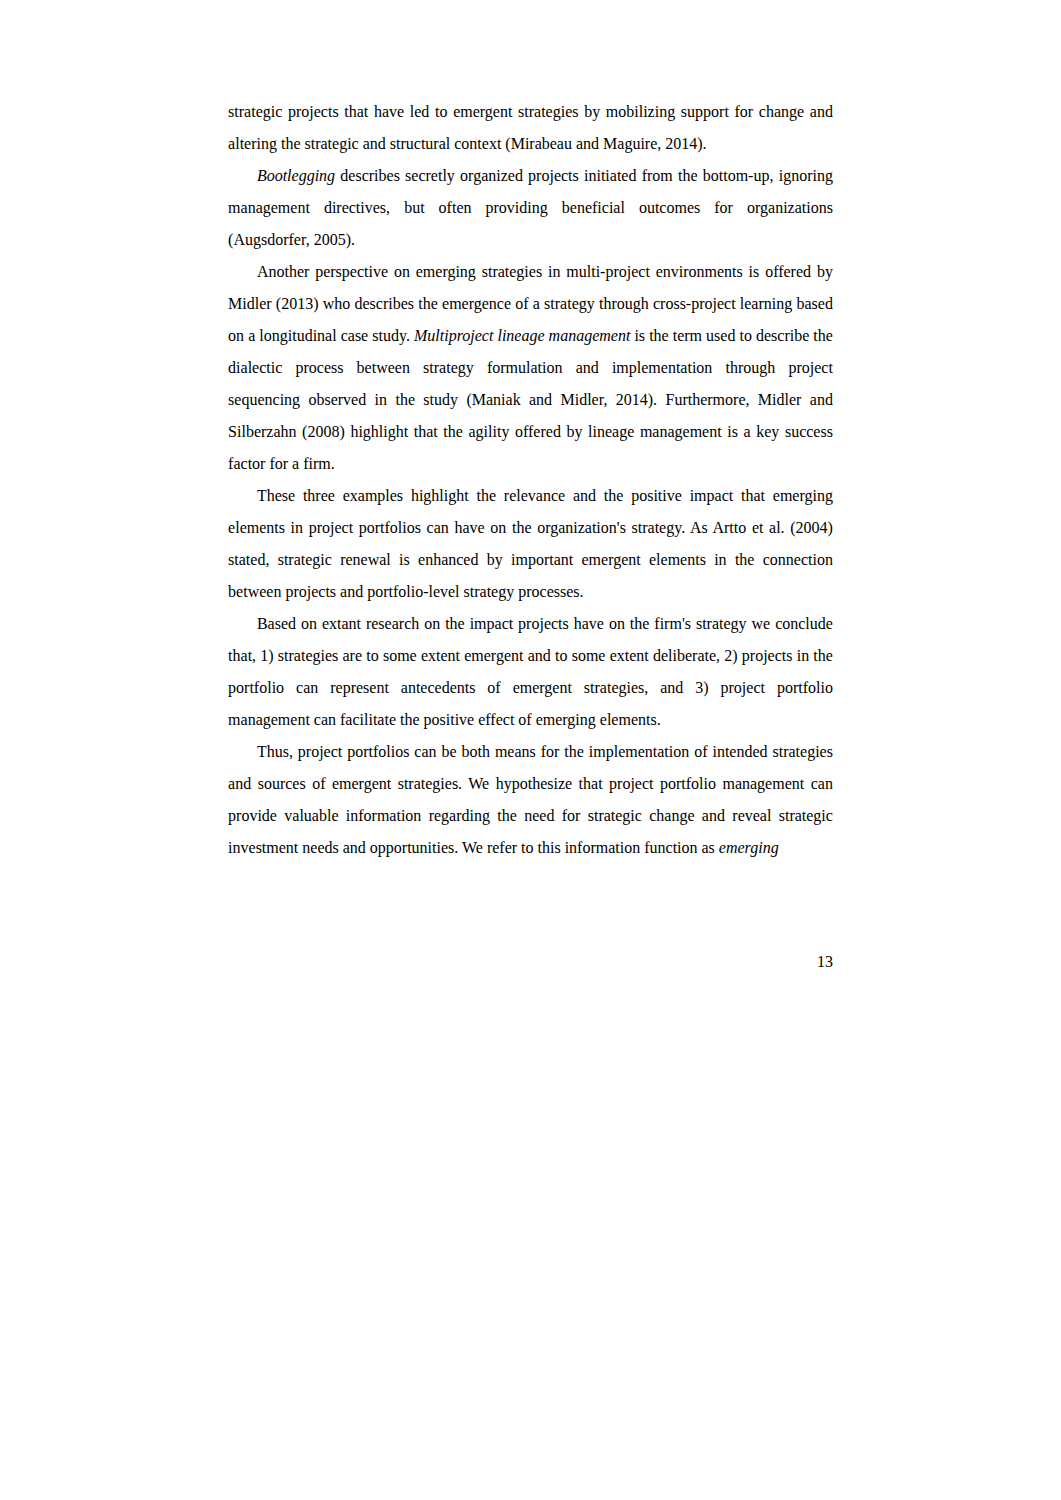strategic projects that have led to emergent strategies by mobilizing support for change and altering the strategic and structural context (Mirabeau and Maguire, 2014).
Bootlegging describes secretly organized projects initiated from the bottom-up, ignoring management directives, but often providing beneficial outcomes for organizations (Augsdorfer, 2005).
Another perspective on emerging strategies in multi-project environments is offered by Midler (2013) who describes the emergence of a strategy through cross-project learning based on a longitudinal case study. Multiproject lineage management is the term used to describe the dialectic process between strategy formulation and implementation through project sequencing observed in the study (Maniak and Midler, 2014). Furthermore, Midler and Silberzahn (2008) highlight that the agility offered by lineage management is a key success factor for a firm.
These three examples highlight the relevance and the positive impact that emerging elements in project portfolios can have on the organization's strategy. As Artto et al. (2004) stated, strategic renewal is enhanced by important emergent elements in the connection between projects and portfolio-level strategy processes.
Based on extant research on the impact projects have on the firm's strategy we conclude that, 1) strategies are to some extent emergent and to some extent deliberate, 2) projects in the portfolio can represent antecedents of emergent strategies, and 3) project portfolio management can facilitate the positive effect of emerging elements.
Thus, project portfolios can be both means for the implementation of intended strategies and sources of emergent strategies. We hypothesize that project portfolio management can provide valuable information regarding the need for strategic change and reveal strategic investment needs and opportunities. We refer to this information function as emerging
13